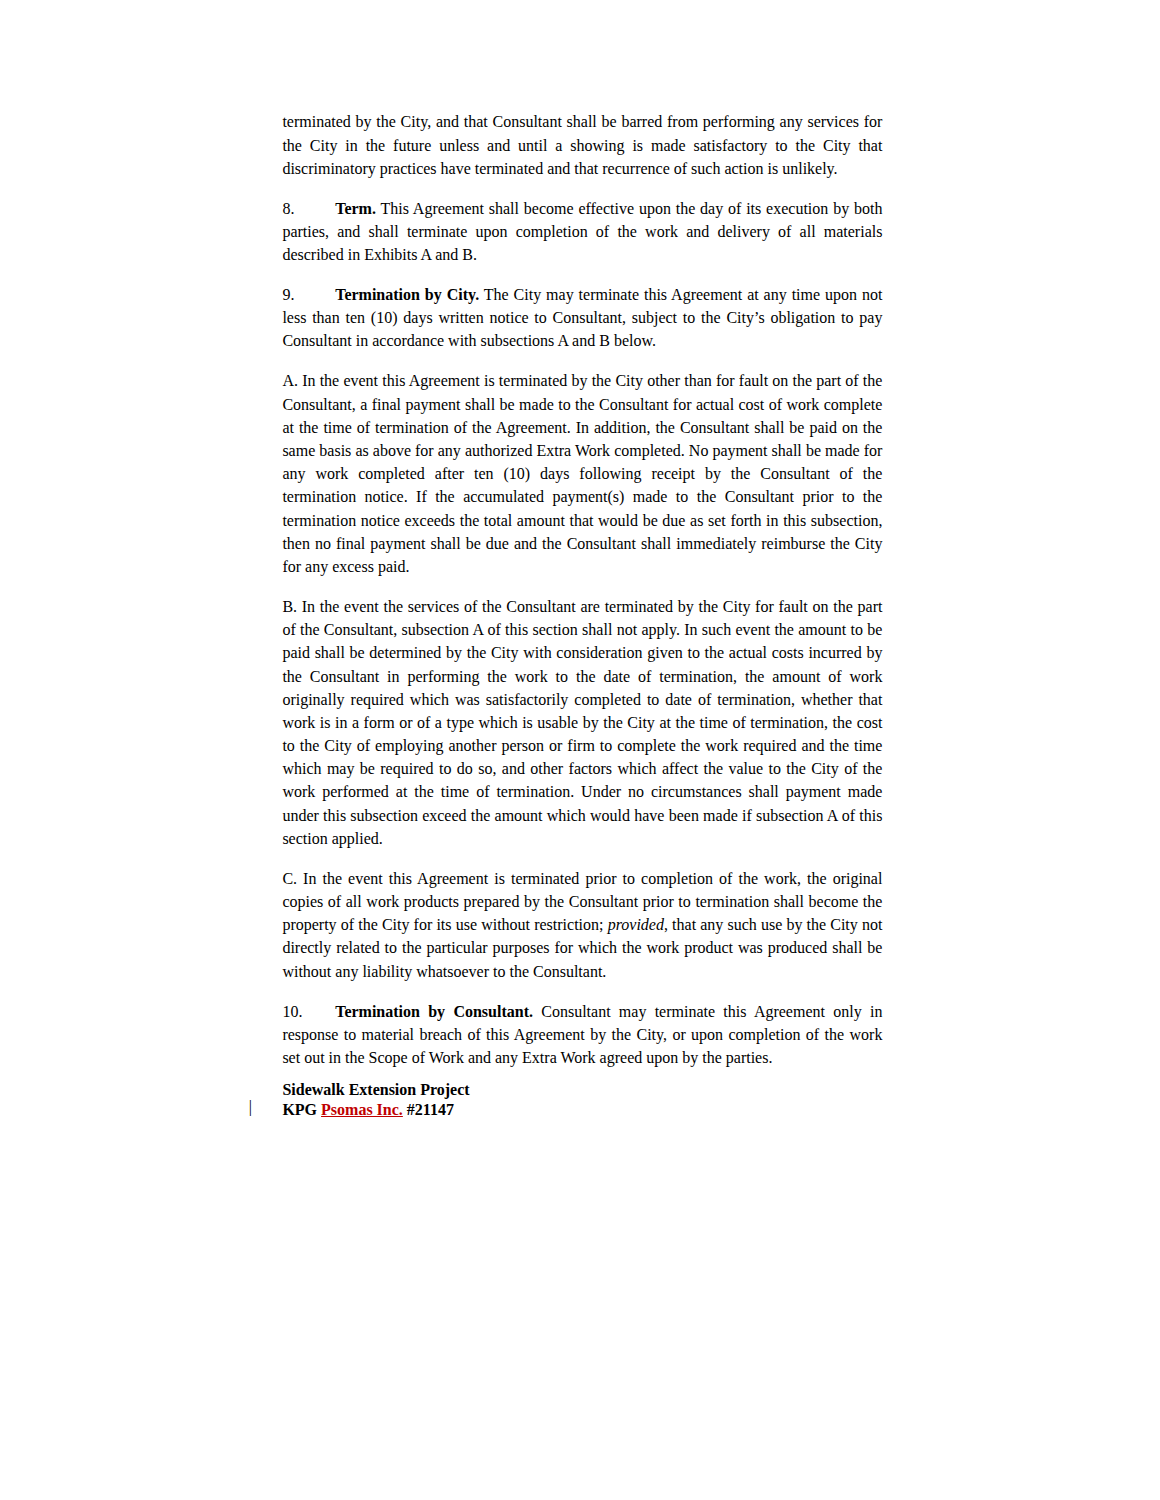terminated by the City, and that Consultant shall be barred from performing any services for the City in the future unless and until a showing is made satisfactory to the City that discriminatory practices have terminated and that recurrence of such action is unlikely.
8. Term. This Agreement shall become effective upon the day of its execution by both parties, and shall terminate upon completion of the work and delivery of all materials described in Exhibits A and B.
9. Termination by City. The City may terminate this Agreement at any time upon not less than ten (10) days written notice to Consultant, subject to the City’s obligation to pay Consultant in accordance with subsections A and B below.
A. In the event this Agreement is terminated by the City other than for fault on the part of the Consultant, a final payment shall be made to the Consultant for actual cost of work complete at the time of termination of the Agreement. In addition, the Consultant shall be paid on the same basis as above for any authorized Extra Work completed. No payment shall be made for any work completed after ten (10) days following receipt by the Consultant of the termination notice. If the accumulated payment(s) made to the Consultant prior to the termination notice exceeds the total amount that would be due as set forth in this subsection, then no final payment shall be due and the Consultant shall immediately reimburse the City for any excess paid.
B. In the event the services of the Consultant are terminated by the City for fault on the part of the Consultant, subsection A of this section shall not apply. In such event the amount to be paid shall be determined by the City with consideration given to the actual costs incurred by the Consultant in performing the work to the date of termination, the amount of work originally required which was satisfactorily completed to date of termination, whether that work is in a form or of a type which is usable by the City at the time of termination, the cost to the City of employing another person or firm to complete the work required and the time which may be required to do so, and other factors which affect the value to the City of the work performed at the time of termination. Under no circumstances shall payment made under this subsection exceed the amount which would have been made if subsection A of this section applied.
C. In the event this Agreement is terminated prior to completion of the work, the original copies of all work products prepared by the Consultant prior to termination shall become the property of the City for its use without restriction; provided, that any such use by the City not directly related to the particular purposes for which the work product was produced shall be without any liability whatsoever to the Consultant.
10. Termination by Consultant. Consultant may terminate this Agreement only in response to material breach of this Agreement by the City, or upon completion of the work set out in the Scope of Work and any Extra Work agreed upon by the parties.
| Sidewalk Extension Project
KPG Psomas Inc. #21147